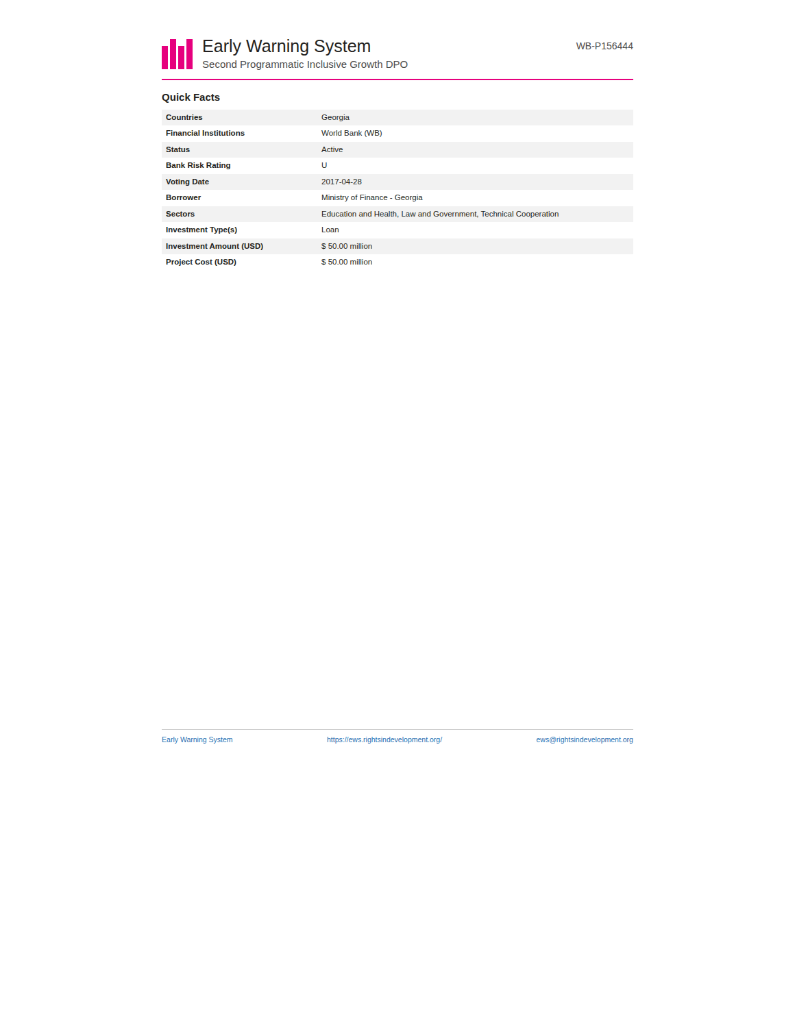Early Warning System
Second Programmatic Inclusive Growth DPO
WB-P156444
Quick Facts
| Countries | Georgia |
| Financial Institutions | World Bank (WB) |
| Status | Active |
| Bank Risk Rating | U |
| Voting Date | 2017-04-28 |
| Borrower | Ministry of Finance - Georgia |
| Sectors | Education and Health, Law and Government, Technical Cooperation |
| Investment Type(s) | Loan |
| Investment Amount (USD) | $ 50.00 million |
| Project Cost (USD) | $ 50.00 million |
Early Warning System https://ews.rightsindevelopment.org/ ews@rightsindevelopment.org